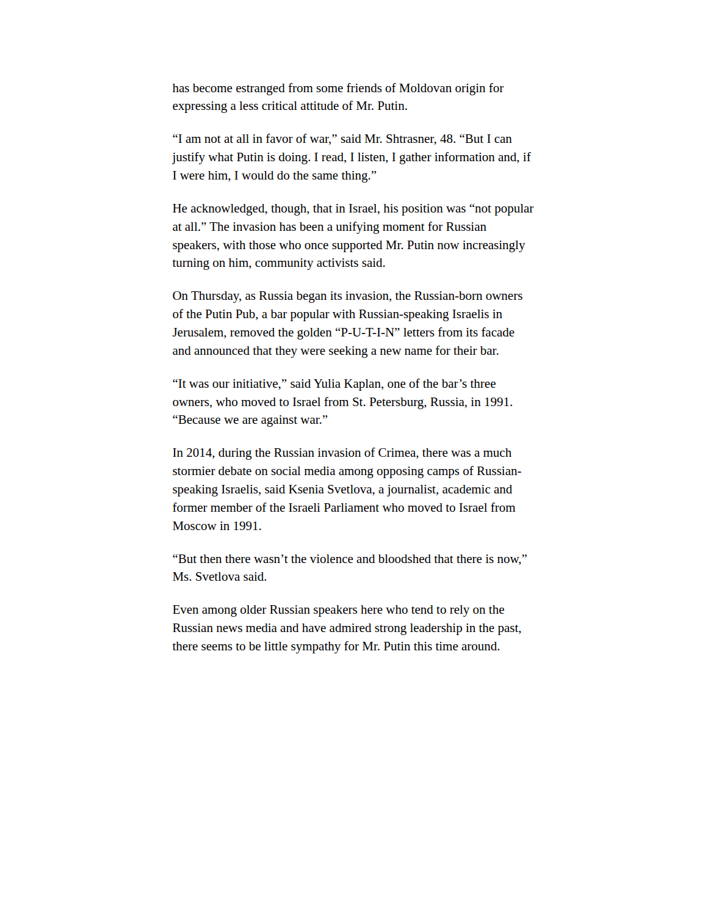has become estranged from some friends of Moldovan origin for expressing a less critical attitude of Mr. Putin.
“I am not at all in favor of war,” said Mr. Shtrasner, 48. “But I can justify what Putin is doing. I read, I listen, I gather information and, if I were him, I would do the same thing.”
He acknowledged, though, that in Israel, his position was “not popular at all.” The invasion has been a unifying moment for Russian speakers, with those who once supported Mr. Putin now increasingly turning on him, community activists said.
On Thursday, as Russia began its invasion, the Russian-born owners of the Putin Pub, a bar popular with Russian-speaking Israelis in Jerusalem, removed the golden “P-U-T-I-N” letters from its facade and announced that they were seeking a new name for their bar.
“It was our initiative,” said Yulia Kaplan, one of the bar’s three owners, who moved to Israel from St. Petersburg, Russia, in 1991. “Because we are against war.”
In 2014, during the Russian invasion of Crimea, there was a much stormier debate on social media among opposing camps of Russian-speaking Israelis, said Ksenia Svetlova, a journalist, academic and former member of the Israeli Parliament who moved to Israel from Moscow in 1991.
“But then there wasn’t the violence and bloodshed that there is now,” Ms. Svetlova said.
Even among older Russian speakers here who tend to rely on the Russian news media and have admired strong leadership in the past, there seems to be little sympathy for Mr. Putin this time around.